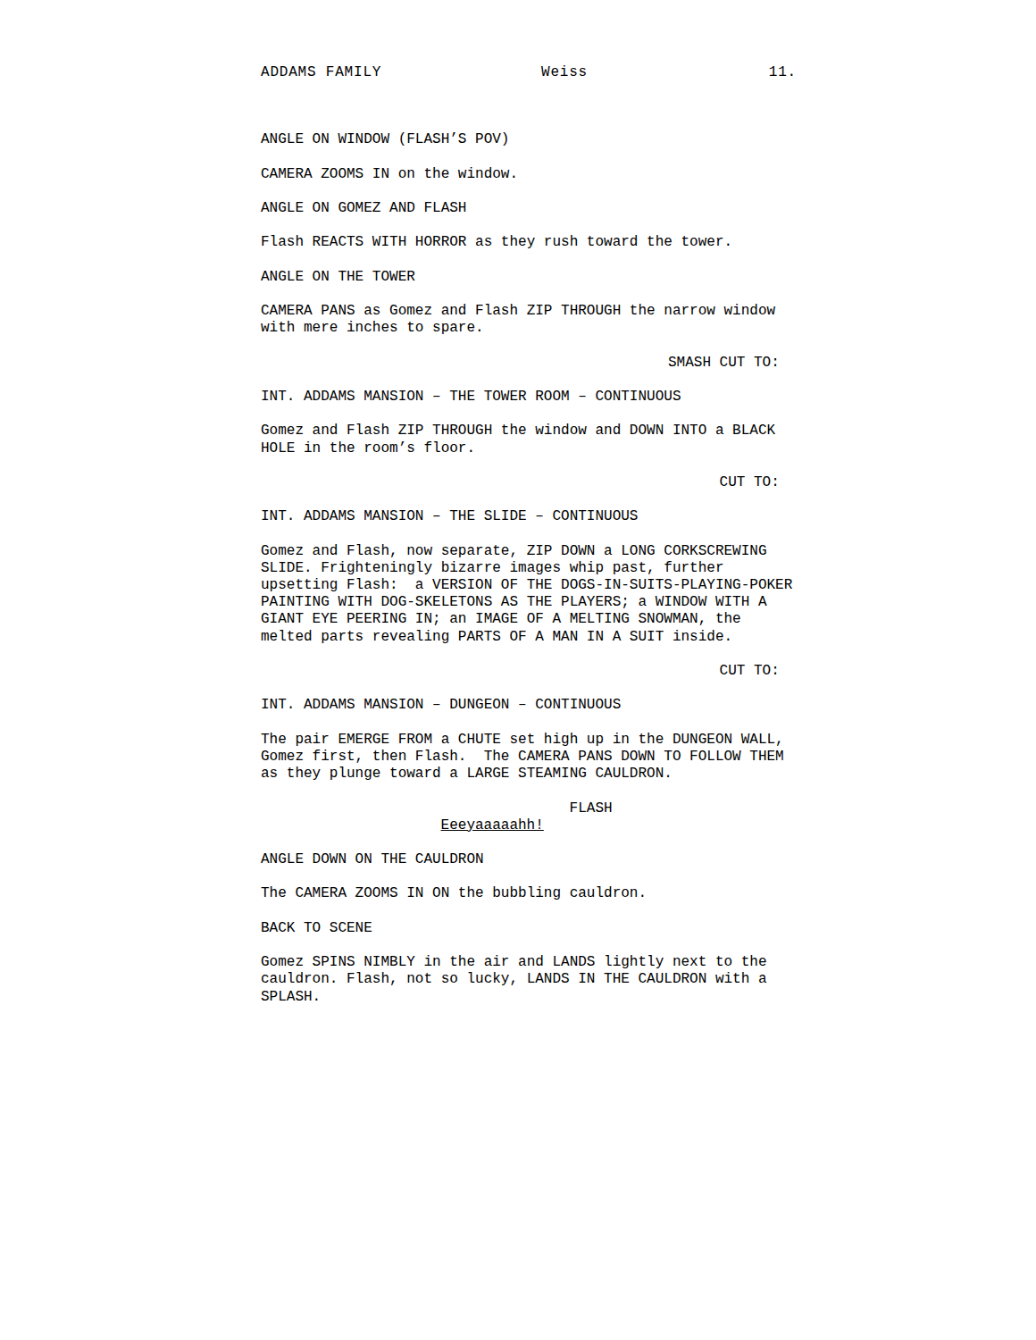ADDAMS FAMILY
Weiss
11.
ANGLE ON WINDOW (FLASH’S POV)
CAMERA ZOOMS IN on the window.
ANGLE ON GOMEZ AND FLASH
Flash REACTS WITH HORROR as they rush toward the tower.
ANGLE ON THE TOWER
CAMERA PANS as Gomez and Flash ZIP THROUGH the narrow window with mere inches to spare.
SMASH CUT TO:
INT. ADDAMS MANSION – THE TOWER ROOM – CONTINUOUS
Gomez and Flash ZIP THROUGH the window and DOWN INTO a BLACK HOLE in the room’s floor.
CUT TO:
INT. ADDAMS MANSION – THE SLIDE – CONTINUOUS
Gomez and Flash, now separate, ZIP DOWN a LONG CORKSCREWING SLIDE. Frighteningly bizarre images whip past, further upsetting Flash: a VERSION OF THE DOGS-IN-SUITS-PLAYING-POKER PAINTING WITH DOG-SKELETONS AS THE PLAYERS; a WINDOW WITH A GIANT EYE PEERING IN; an IMAGE OF A MELTING SNOWMAN, the melted parts revealing PARTS OF A MAN IN A SUIT inside.
CUT TO:
INT. ADDAMS MANSION – DUNGEON – CONTINUOUS
The pair EMERGE FROM a CHUTE set high up in the DUNGEON WALL, Gomez first, then Flash. The CAMERA PANS DOWN TO FOLLOW THEM as they plunge toward a LARGE STEAMING CAULDRON.
FLASH
Eeeyaaaaahh!
ANGLE DOWN ON THE CAULDRON
The CAMERA ZOOMS IN ON the bubbling cauldron.
BACK TO SCENE
Gomez SPINS NIMBLY in the air and LANDS lightly next to the cauldron. Flash, not so lucky, LANDS IN THE CAULDRON with a SPLASH.